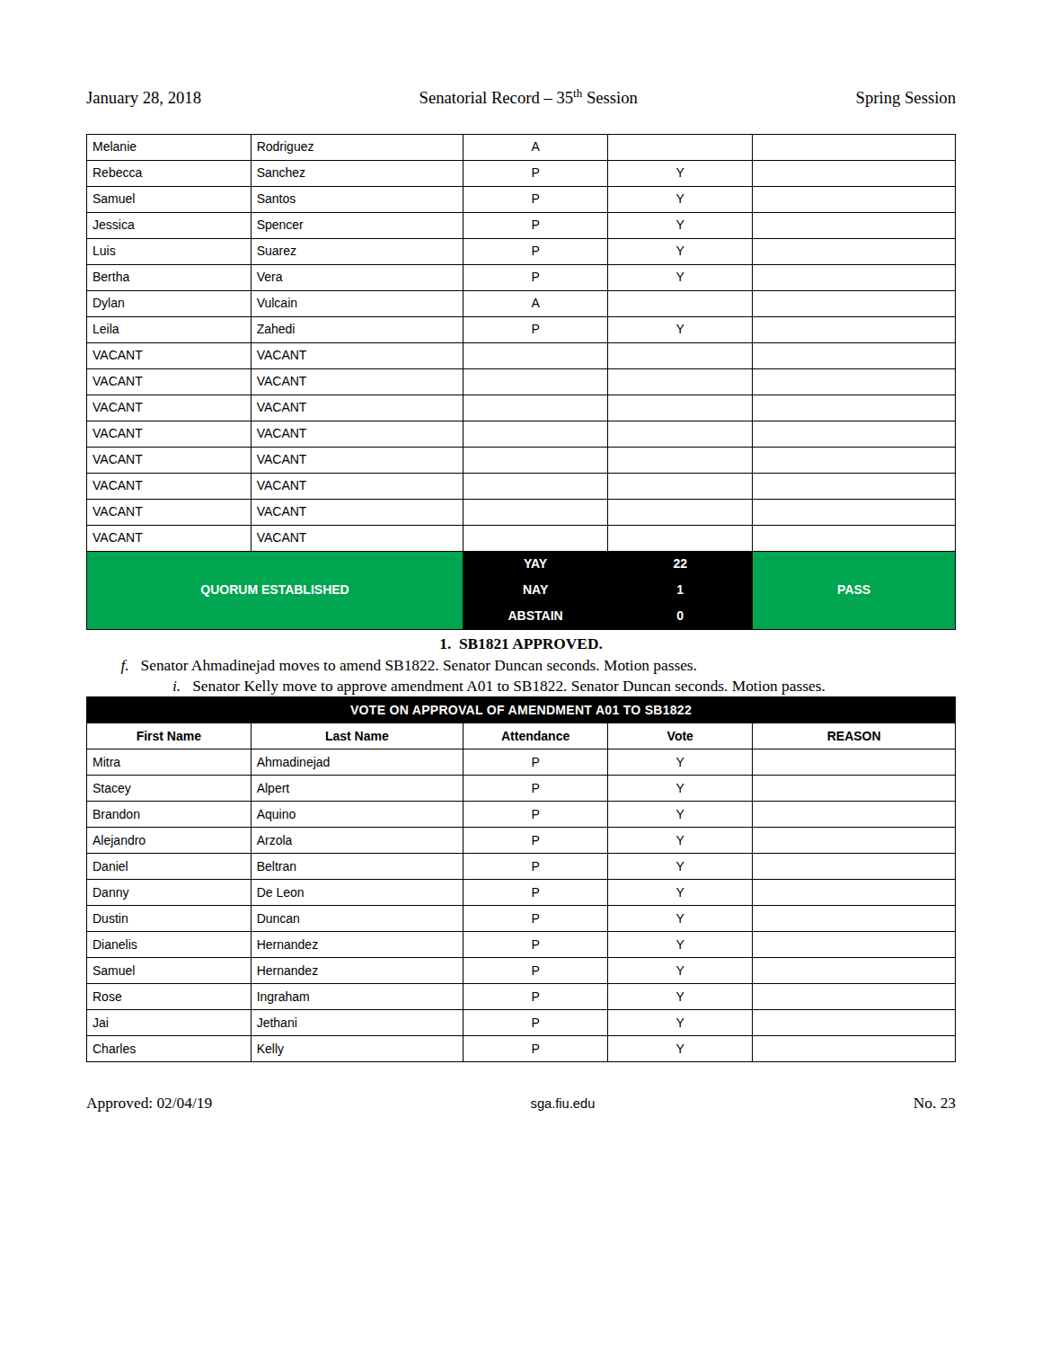January 28, 2018
Senatorial Record – 35th Session
Spring Session
| Melanie | Rodriguez | A | | |
| Rebecca | Sanchez | P | Y | |
| Samuel | Santos | P | Y | |
| Jessica | Spencer | P | Y | |
| Luis | Suarez | P | Y | |
| Bertha | Vera | P | Y | |
| Dylan | Vulcain | A | | |
| Leila | Zahedi | P | Y | |
| VACANT | VACANT | | | |
| VACANT | VACANT | | | |
| VACANT | VACANT | | | |
| VACANT | VACANT | | | |
| VACANT | VACANT | | | |
| VACANT | VACANT | | | |
| VACANT | VACANT | | | |
| VACANT | VACANT | | | |
| QUORUM ESTABLISHED | YAY | 22 | PASS |
| NAY | 1 |
| ABSTAIN | 0 |
1. SB1821 APPROVED.
f. Senator Ahmadinejad moves to amend SB1822. Senator Duncan seconds. Motion passes.
i. Senator Kelly move to approve amendment A01 to SB1822. Senator Duncan seconds. Motion passes.
| VOTE ON APPROVAL OF AMENDMENT A01 TO SB1822 |
| First Name | Last Name | Attendance | Vote | REASON |
| Mitra | Ahmadinejad | P | Y | |
| Stacey | Alpert | P | Y | |
| Brandon | Aquino | P | Y | |
| Alejandro | Arzola | P | Y | |
| Daniel | Beltran | P | Y | |
| Danny | De Leon | P | Y | |
| Dustin | Duncan | P | Y | |
| Dianelis | Hernandez | P | Y | |
| Samuel | Hernandez | P | Y | |
| Rose | Ingraham | P | Y | |
| Jai | Jethani | P | Y | |
| Charles | Kelly | P | Y | |
Approved: 02/04/19
sga.fiu.edu
No. 23